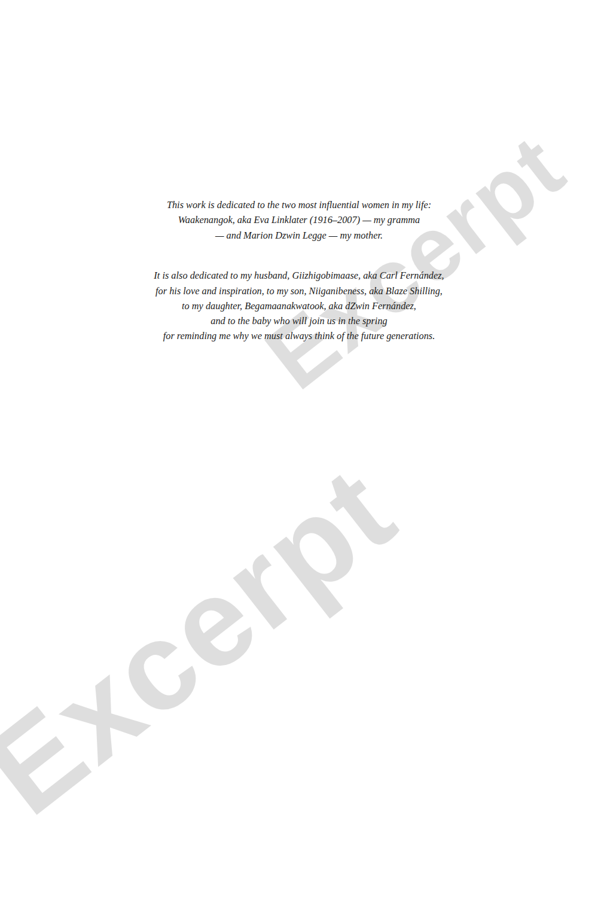Excerpt Excerpt
This work is dedicated to the two most influential women in my life: Waakenangok, aka Eva Linklater (1916–2007) — my gramma — and Marion Dzwin Legge — my mother.
It is also dedicated to my husband, Giizhigobimaase, aka Carl Fernández, for his love and inspiration, to my son, Niiganibeness, aka Blaze Shilling, to my daughter, Begamaanakwatook, aka dZwin Fernández, and to the baby who will join us in the spring for reminding me why we must always think of the future generations.